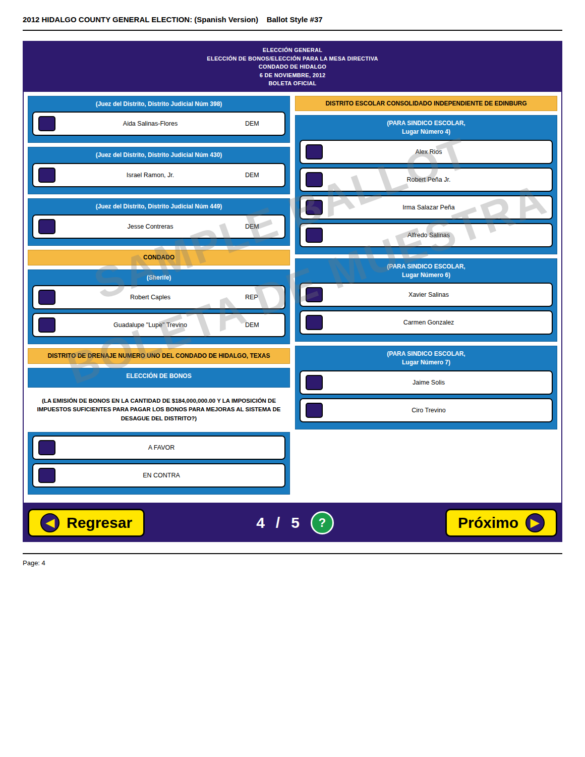2012 HIDALGO COUNTY GENERAL ELECTION: (Spanish Version) Ballot Style #37
ELECCIÓN GENERAL
ELECCIÓN DE BONOS/ELECCIÓN PARA LA MESA DIRECTIVA
CONDADO DE HIDALGO
6 DE NOVIEMBRE, 2012
BOLETA OFICIAL
(Juez del Distrito, Distrito Judicial Núm 398)
Aida Salinas-Flores
DEM
(Juez del Distrito, Distrito Judicial Núm 430)
Israel Ramon, Jr.
DEM
(Juez del Distrito, Distrito Judicial Núm 449)
Jesse Contreras
DEM
CONDADO
(Sherife)
Robert Caples
REP
Guadalupe "Lupe" Trevino
DEM
DISTRITO DE DRENAJE NUMERO UNO DEL CONDADO DE HIDALGO, TEXAS
ELECCIÓN DE BONOS
(LA EMISIÓN DE BONOS EN LA CANTIDAD DE $184,000,000.00 Y LA IMPOSICIÓN DE IMPUESTOS SUFICIENTES PARA PAGAR LOS BONOS PARA MEJORAS AL SISTEMA DE DESAGUE DEL DISTRITO?)
A FAVOR
EN CONTRA
DISTRITO ESCOLAR CONSOLIDADO INDEPENDIENTE DE EDINBURG
(PARA SINDICO ESCOLAR,
Lugar Número 4)
Alex Rios
Robert Peña Jr.
Irma Salazar Peña
Alfredo Salinas
(PARA SINDICO ESCOLAR,
Lugar Número 6)
Xavier Salinas
Carmen Gonzalez
(PARA SINDICO ESCOLAR,
Lugar Número 7)
Jaime Solis
Ciro Trevino
SAMPLE BALLOT
BOLETA DE MUESTRA
◀ Regresar
4/5 ?
Próximo ▶
Page: 4